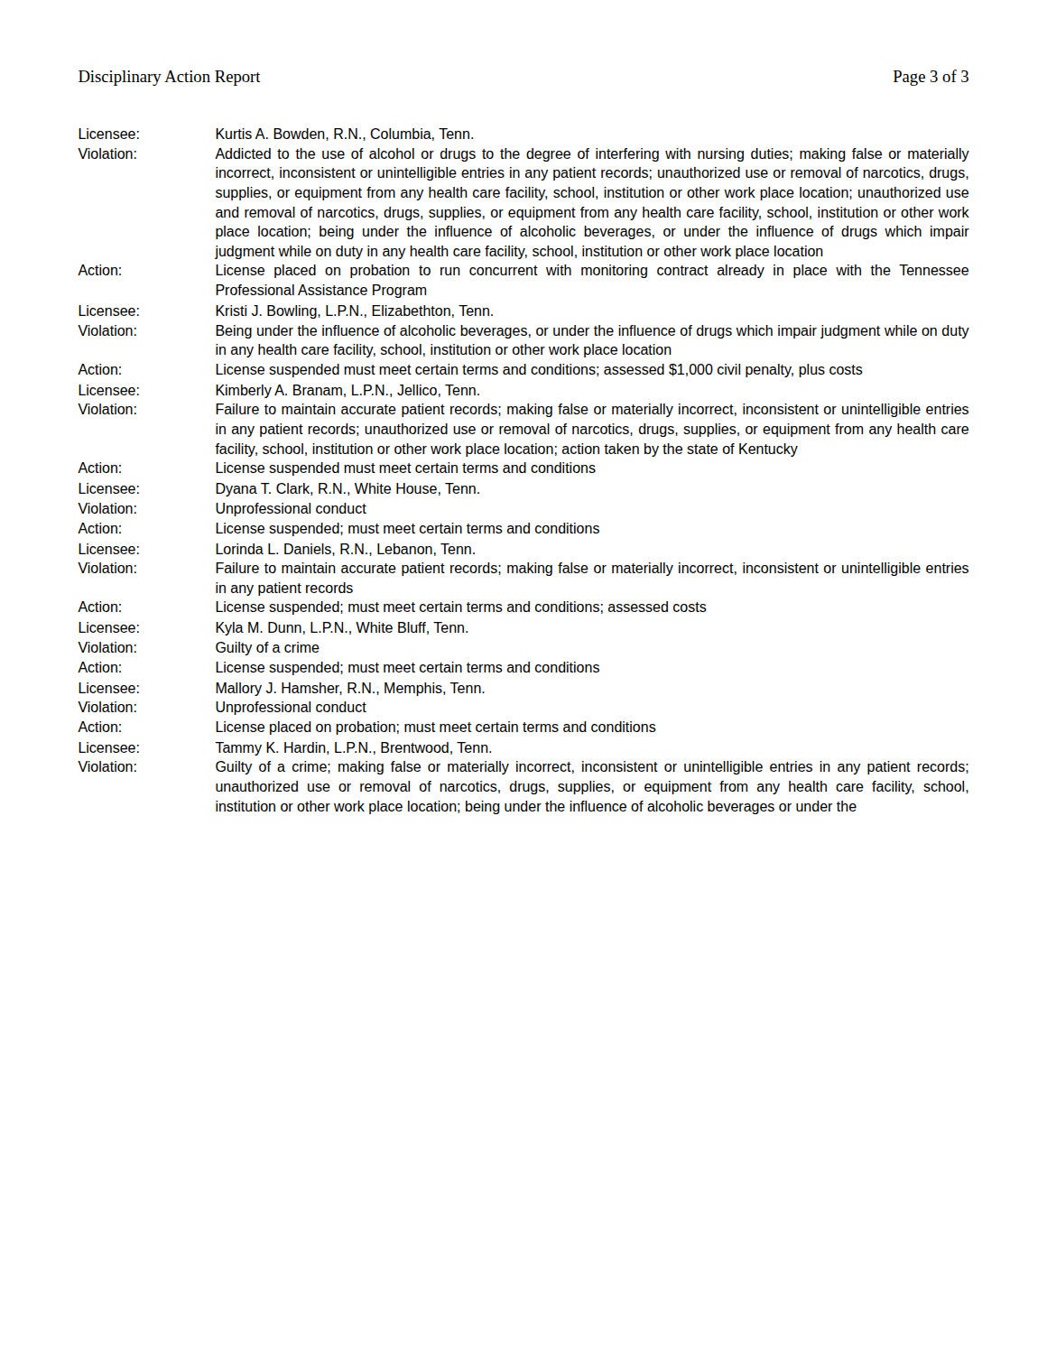Disciplinary Action Report Page 3 of 3
| Licensee: | Kurtis A. Bowden, R.N., Columbia, Tenn. |
| Violation: | Addicted to the use of alcohol or drugs to the degree of interfering with nursing duties; making false or materially incorrect, inconsistent or unintelligible entries in any patient records; unauthorized use or removal of narcotics, drugs, supplies, or equipment from any health care facility, school, institution or other work place location; unauthorized use and removal of narcotics, drugs, supplies, or equipment from any health care facility, school, institution or other work place location; being under the influence of alcoholic beverages, or under the influence of drugs which impair judgment while on duty in any health care facility, school, institution or other work place location |
| Action: | License placed on probation to run concurrent with monitoring contract already in place with the Tennessee Professional Assistance Program |
| Licensee: | Kristi J. Bowling, L.P.N., Elizabethton, Tenn. |
| Violation: | Being under the influence of alcoholic beverages, or under the influence of drugs which impair judgment while on duty in any health care facility, school, institution or other work place location |
| Action: | License suspended must meet certain terms and conditions; assessed $1,000 civil penalty, plus costs |
| Licensee: | Kimberly A. Branam, L.P.N., Jellico, Tenn. |
| Violation: | Failure to maintain accurate patient records; making false or materially incorrect, inconsistent or unintelligible entries in any patient records; unauthorized use or removal of narcotics, drugs, supplies, or equipment from any health care facility, school, institution or other work place location; action taken by the state of Kentucky |
| Action: | License suspended must meet certain terms and conditions |
| Licensee: | Dyana T. Clark, R.N., White House, Tenn. |
| Violation: | Unprofessional conduct |
| Action: | License suspended; must meet certain terms and conditions |
| Licensee: | Lorinda L. Daniels, R.N., Lebanon, Tenn. |
| Violation: | Failure to maintain accurate patient records; making false or materially incorrect, inconsistent or unintelligible entries in any patient records |
| Action: | License suspended; must meet certain terms and conditions; assessed costs |
| Licensee: | Kyla M. Dunn, L.P.N., White Bluff, Tenn. |
| Violation: | Guilty of a crime |
| Action: | License suspended; must meet certain terms and conditions |
| Licensee: | Mallory J. Hamsher, R.N., Memphis, Tenn. |
| Violation: | Unprofessional conduct |
| Action: | License placed on probation; must meet certain terms and conditions |
| Licensee: | Tammy K. Hardin, L.P.N., Brentwood, Tenn. |
| Violation: | Guilty of a crime; making false or materially incorrect, inconsistent or unintelligible entries in any patient records; unauthorized use or removal of narcotics, drugs, supplies, or equipment from any health care facility, school, institution or other work place location; being under the influence of alcoholic beverages or under the |